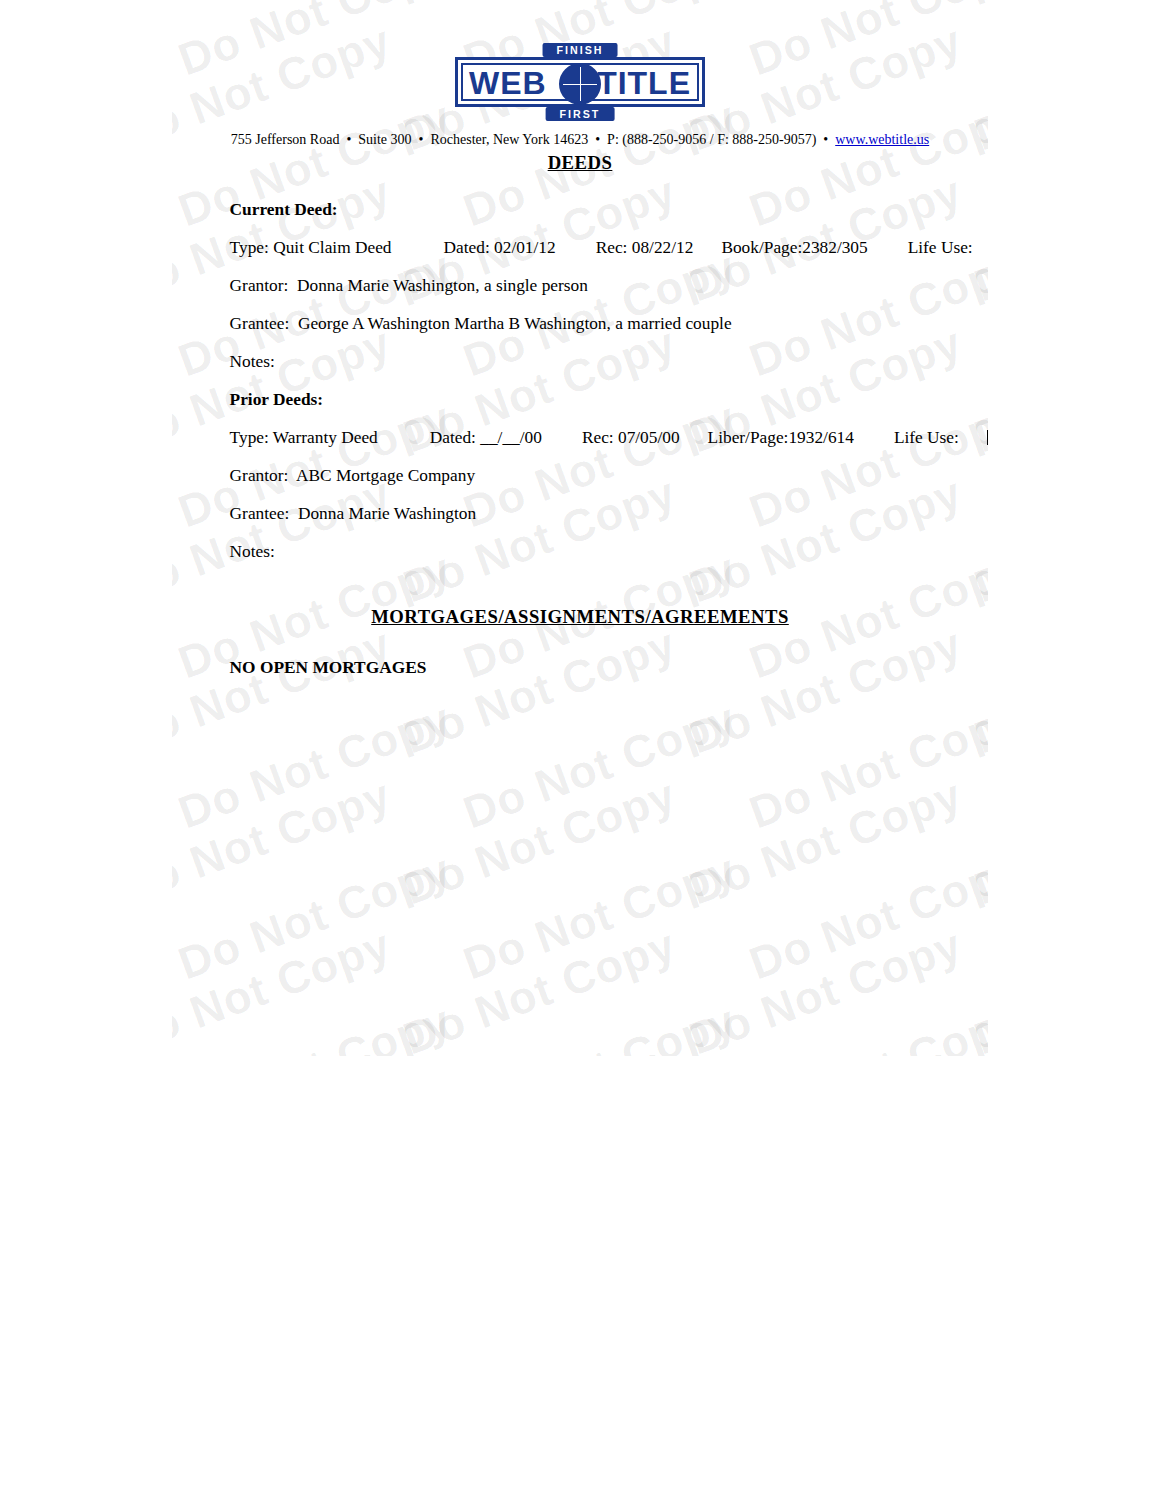Do Not Copy Do Not Copy Do Not Copy Do Not Copy
Do Not Copy Do Not Copy Do Not Copy Do Not Copy
Do Not Copy Do Not Copy Do Not Copy Do Not Copy
Do Not Copy Do Not Copy Do Not Copy Do Not Copy
Do Not Copy Do Not Copy Do Not Copy Do Not Copy
Do Not Copy Do Not Copy Do Not Copy Do Not Copy
Do Not Copy Do Not Copy Do Not Copy Do Not Copy
Do Not Copy Do Not Copy Do Not Copy Do Not Copy
Do Not Copy Do Not Copy Do Not Copy Do Not Copy
Do Not Copy Do Not Copy Do Not Copy Do Not Copy
Do Not Copy Do Not Copy Do Not Copy Do Not Copy
Do Not Copy Do Not Copy Do Not Copy Do Not Copy
Do Not Copy Do Not Copy Do Not Copy Do Not Copy
Do Not Copy Do Not Copy Do Not Copy Do Not Copy
Do Not Copy Do Not Copy Do Not Copy Do Not Copy
Do Not Copy Do Not Copy Do Not Copy Do Not Copy
FINISH
WEB
TITLE
FIRST
755 Jefferson Road • Suite 300 • Rochester, New York 14623 • P: (888-250-9056 / F: 888-250-9057) • www.webtitle.us
DEEDS
Current Deed:
Type: Quit Claim Deed Dated: 02/01/12 Rec: 08/22/12 Book/Page:2382/305 Life Use: Y/ N
Grantor: Donna Marie Washington, a single person
Grantee: George A Washington Martha B Washington, a married couple
Notes:
Prior Deeds:
Type: Warranty Deed Dated: __/__/00 Rec: 07/05/00 Liber/Page:1932/614 Life Use: Y/ N
Grantor: ABC Mortgage Company
Grantee: Donna Marie Washington
Notes:
MORTGAGES/ASSIGNMENTS/AGREEMENTS
NO OPEN MORTGAGES